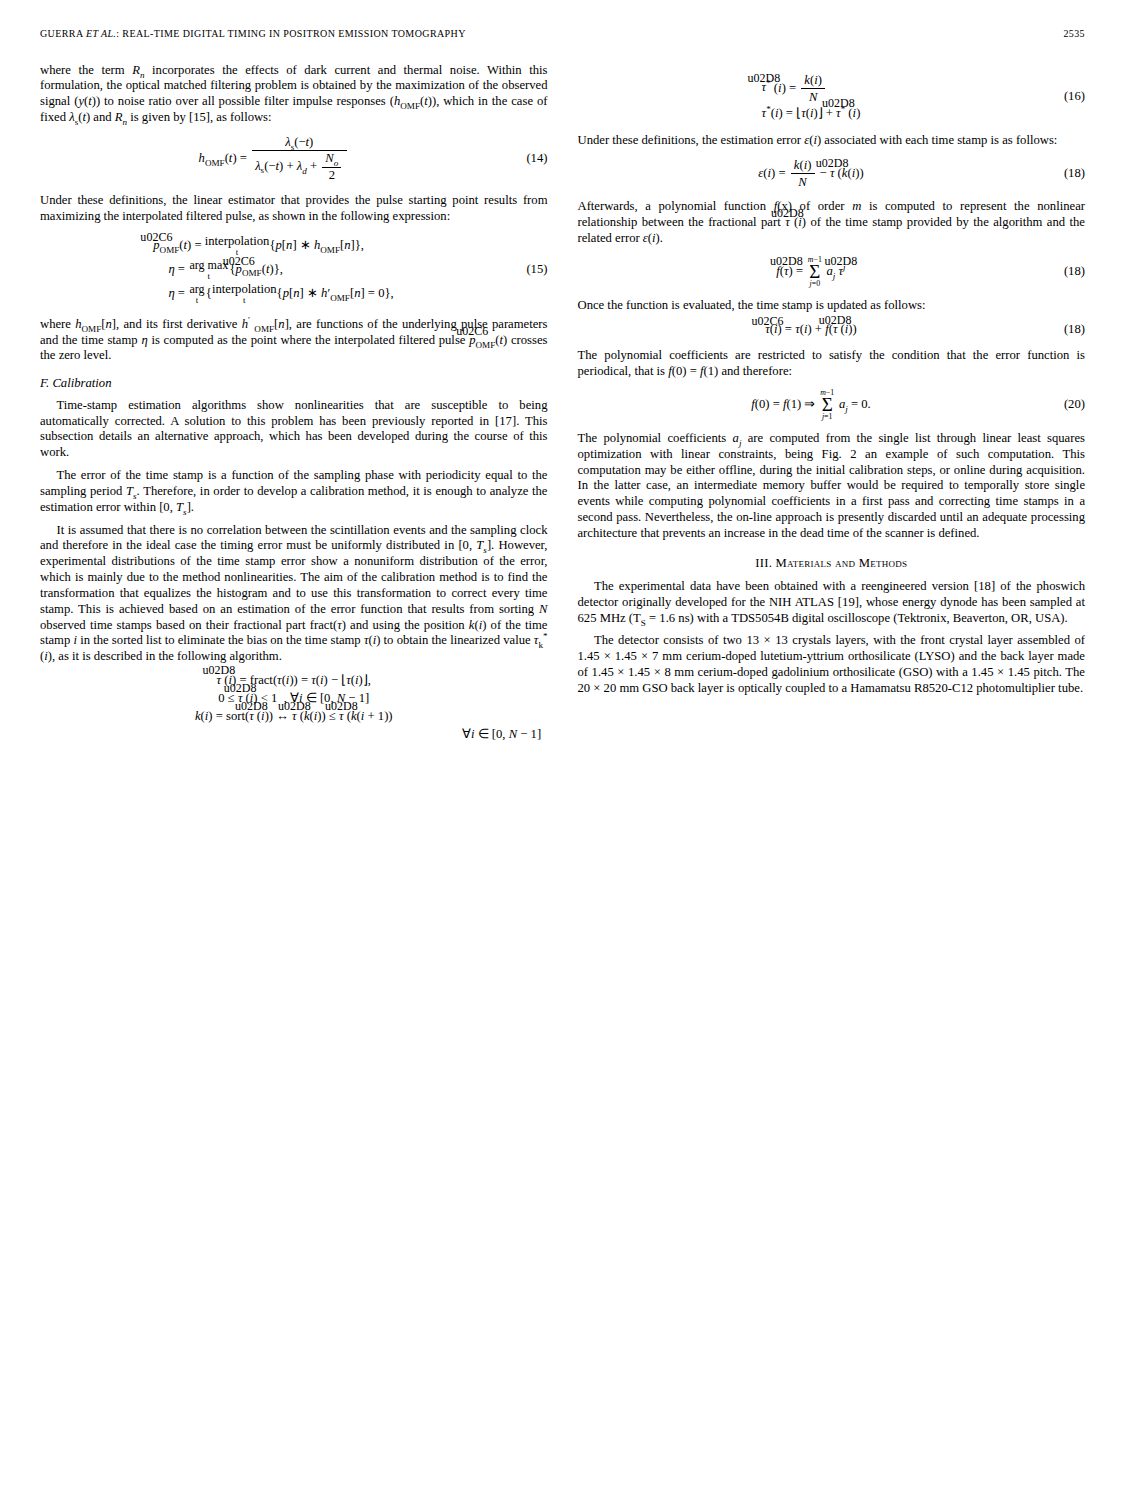GUERRA et al.: REAL-TIME DIGITAL TIMING IN POSITRON EMISSION TOMOGRAPHY
2535
where the term Rn incorporates the effects of dark current and thermal noise. Within this formulation, the optical matched filtering problem is obtained by the maximization of the observed signal (y(t)) to noise ratio over all possible filter impulse responses (hOMF(t)), which in the case of fixed λs(t) and Rn is given by [15], as follows:
hOMF(t) = λs(−t) λs(−t) + λd + No 2
(14)
Under these definitions, the linear estimator that provides the pulse starting point results from maximizing the interpolated filtered pulse, as shown in the following expression:
pOMF(t) = interpolation t{p[n] ∗ hOMF[n]},
η = arg max t{pOMF(t)},
η = arg t{interpolation t{p[n] ∗ h′OMF[n] = 0},
(15)
where hOMF[n], and its first derivative h′ OMF[n], are functions of the underlying pulse parameters and the time stamp η is computed as the point where the interpolated filtered pulse pOMF(t) crosses the zero level.
F. Calibration
Time-stamp estimation algorithms show nonlinearities that are susceptible to being automatically corrected. A solution to this problem has been previously reported in [17]. This subsection details an alternative approach, which has been developed during the course of this work.
The error of the time stamp is a function of the sampling phase with periodicity equal to the sampling period Ts. Therefore, in order to develop a calibration method, it is enough to analyze the estimation error within [0, Ts].
It is assumed that there is no correlation between the scintillation events and the sampling clock and therefore in the ideal case the timing error must be uniformly distributed in [0, Ts]. However, experimental distributions of the time stamp error show a nonuniform distribution of the error, which is mainly due to the method nonlinearities. The aim of the calibration method is to find the transformation that equalizes the histogram and to use this transformation to correct every time stamp. This is achieved based on an estimation of the error function that results from sorting N observed time stamps based on their fractional part fract(τ) and using the position k(i) of the time stamp i in the sorted list to eliminate the bias on the time stamp τ(i) to obtain the linearized value τk*(i), as it is described in the following algorithm.
τ (i) = fract(τ(i)) = τ(i) − ⌊τ(i)⌋,
0 ≤ τ (i) < 1 , ∀i ∈ [0, N − 1]
k(i) = sort(τ (i)) ↔ τ (k(i)) ≤ τ (k(i + 1))
∀i ∈ [0, N − 1]
τ* (i) = k(i) N
τ*(i) = ⌊τ(i)⌋ + τ* (i)
(16)
Under these definitions, the estimation error ε(i) associated with each time stamp is as follows:
ε(i) = k(i) N − τ (k(i))
(18)
Afterwards, a polynomial function f(x) of order m is computed to represent the nonlinear relationship between the fractional part τ (i) of the time stamp provided by the algorithm and the related error ε(i).
f(τ) = m−1 Σ j=0 aj τj
(18)
Once the function is evaluated, the time stamp is updated as follows:
τ(i) = τ(i) + f(τ (i))
(18)
The polynomial coefficients are restricted to satisfy the condition that the error function is periodical, that is f(0) = f(1) and therefore:
f(0) = f(1) ⇒ m−1 Σ j=1 aj = 0.
(20)
The polynomial coefficients aj are computed from the single list through linear least squares optimization with linear constraints, being Fig. 2 an example of such computation. This computation may be either offline, during the initial calibration steps, or online during acquisition. In the latter case, an intermediate memory buffer would be required to temporally store single events while computing polynomial coefficients in a first pass and correcting time stamps in a second pass. Nevertheless, the on-line approach is presently discarded until an adequate processing architecture that prevents an increase in the dead time of the scanner is defined.
III. Materials and Methods
The experimental data have been obtained with a reengineered version [18] of the phoswich detector originally developed for the NIH ATLAS [19], whose energy dynode has been sampled at 625 MHz (TS = 1.6 ns) with a TDS5054B digital oscilloscope (Tektronix, Beaverton, OR, USA).
The detector consists of two 13 × 13 crystals layers, with the front crystal layer assembled of 1.45 × 1.45 × 7 mm cerium-doped lutetium-yttrium orthosilicate (LYSO) and the back layer made of 1.45 × 1.45 × 8 mm cerium-doped gadolinium orthosilicate (GSO) with a 1.45 × 1.45 pitch. The 20 × 20 mm GSO back layer is optically coupled to a Hamamatsu R8520-C12 photomultiplier tube.